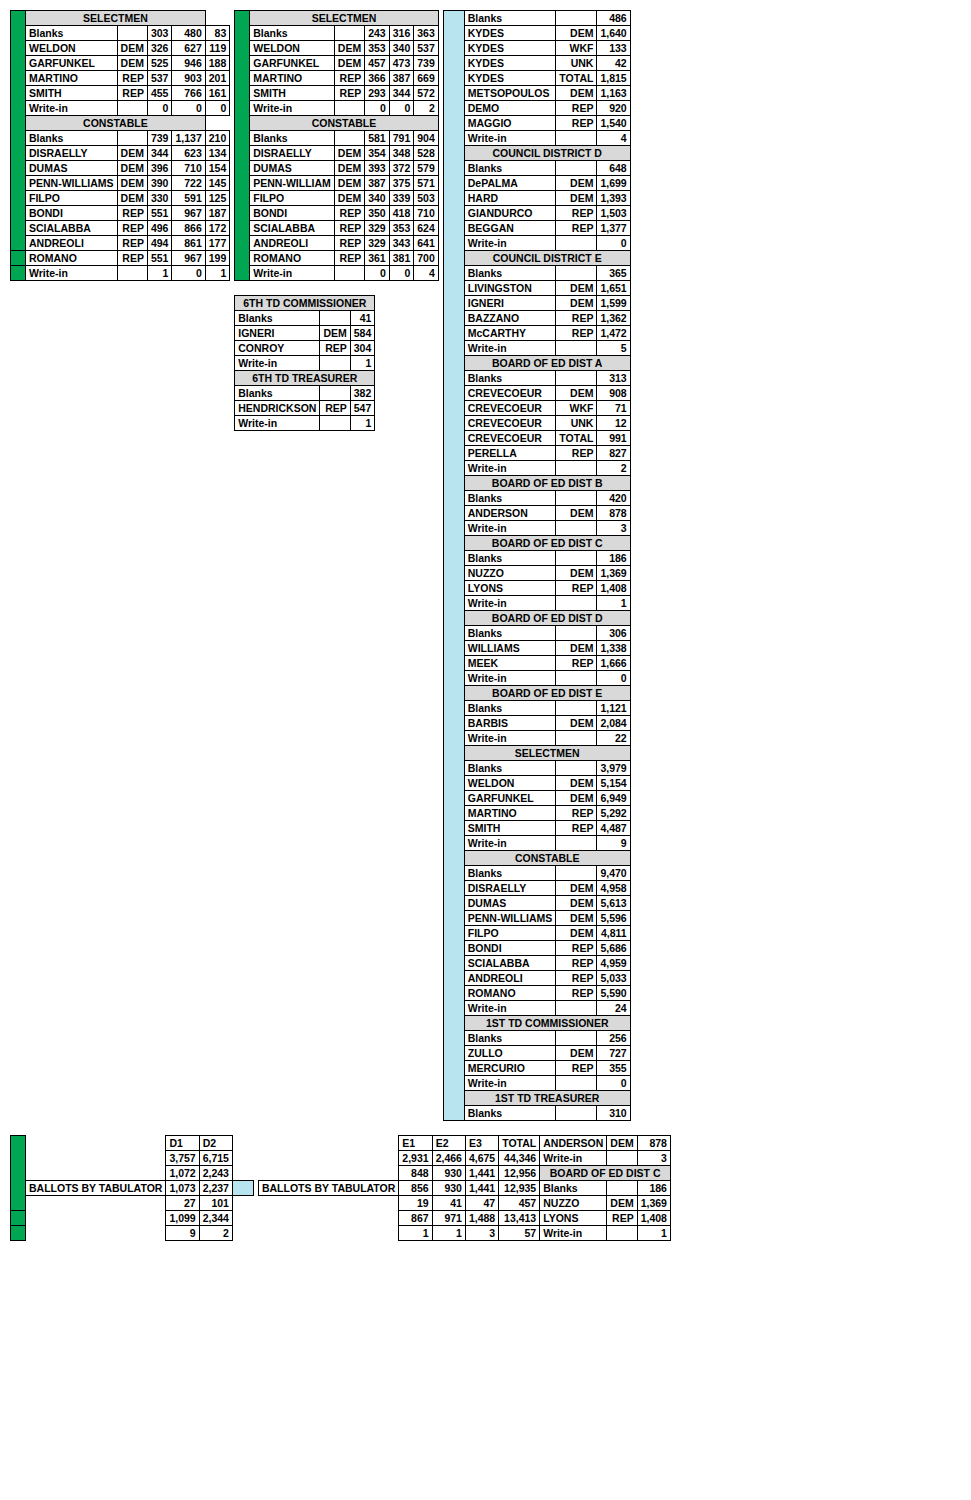| / / SELECTMEN / / / Blanks / / 303 / 480 / 83 / / WELDON / DEM / 326 / 627 / 119 / / GARFUNKEL / DEM / 525 / 946 / 188 / / MARTINO / REP / 537 / 903 / 201 / / SMITH / REP / 455 / 766 / 161 / / Write-in / / 0 / 0 / 0 / / CONSTABLE / / / Blanks / / 739 / 1,137 / 210 / / DISRAELLY / DEM / 344 / 623 / 134 / / DUMAS / DEM / 396 / 710 / 154 / / PENN-WILLIAMS / DEM / 390 / 722 / 145 / / FILPO / DEM / 330 / 591 / 125 / / BONDI / REP / 551 / 967 / 187 / / SCIALABBA / REP / 496 / 866 / 172 / / ANDREOLI / REP / 494 / 861 / 177 / / / ROMANO / REP / 551 / 967 / 199 / / / Write-in / / 1 / 0 / 1 / | / / SELECTMEN / / Blanks / / 243 / 316 / 363 / / WELDON / DEM / 353 / 340 / 537 / / GARFUNKEL / DEM / 457 / 473 / 739 / / MARTINO / REP / 366 / 387 / 669 / / SMITH / REP / 293 / 344 / 572 / / Write-in / / 0 / 0 / 2 / / CONSTABLE / / Blanks / / 581 / 791 / 904 / / DISRAELLY / DEM / 354 / 348 / 528 / / DUMAS / DEM / 393 / 372 / 579 / / PENN-WILLIAM / DEM / 387 / 375 / 571 / / FILPO / DEM / 340 / 339 / 503 / / BONDI / REP / 350 / 418 / 710 / / SCIALABBA / REP / 329 / 353 / 624 / / ANDREOLI / REP / 329 / 343 / 641 / / ROMANO / REP / 361 / 381 / 700 / / Write-in / / 0 / 0 / 4 / / 6TH TD COMMISSIONER / / Blanks / / 41 / / IGNERI / DEM / 584 / / CONROY / REP / 304 / / Write-in / / 1 / / 6TH TD TREASURER / / Blanks / / 382 / / HENDRICKSON / REP / 547 / / Write-in / / 1 / | / / Blanks / / 486 / / KYDES / DEM / 1,640 / / KYDES / WKF / 133 / / KYDES / UNK / 42 / / KYDES / TOTAL / 1,815 / / METSOPOULOS / DEM / 1,163 / / DEMO / REP / 920 / / MAGGIO / REP / 1,540 / / Write-in / / 4 / / COUNCIL DISTRICT D / / Blanks / / 648 / / DePALMA / DEM / 1,699 / / HARD / DEM / 1,393 / / GIANDURCO / REP / 1,503 / / BEGGAN / REP / 1,377 / / Write-in / / 0 / / COUNCIL DISTRICT E / / Blanks / / 365 / / LIVINGSTON / DEM / 1,651 / / IGNERI / DEM / 1,599 / / BAZZANO / REP / 1,362 / / McCARTHY / REP / 1,472 / / Write-in / / 5 / / BOARD OF ED DIST A / / Blanks / / 313 / / CREVECOEUR / DEM / 908 / / CREVECOEUR / WKF / 71 / / CREVECOEUR / UNK / 12 / / CREVECOEUR / TOTAL / 991 / / PERELLA / REP / 827 / / Write-in / / 2 / / BOARD OF ED DIST B / / Blanks / / 420 / / ANDERSON / DEM / 878 / / Write-in / / 3 / / BOARD OF ED DIST C / / Blanks / / 186 / / NUZZO / DEM / 1,369 / / LYONS / REP / 1,408 / / Write-in / / 1 / / BOARD OF ED DIST D / / Blanks / / 306 / / WILLIAMS / DEM / 1,338 / / MEEK / REP / 1,666 / / Write-in / / 0 / / BOARD OF ED DIST E / / Blanks / / 1,121 / / BARBIS / DEM / 2,084 / / Write-in / / 22 / / SELECTMEN / / Blanks / / 3,979 / / WELDON / DEM / 5,154 / / GARFUNKEL / DEM / 6,949 / / MARTINO / REP / 5,292 / / SMITH / REP / 4,487 / / Write-in / / 9 / / CONSTABLE / / Blanks / / 9,470 / / DISRAELLY / DEM / 4,958 / / DUMAS / DEM / 5,613 / / PENN-WILLIAMS / DEM / 5,596 / / FILPO / DEM / 4,811 / / BONDI / REP / 5,686 / / SCIALABBA / REP / 4,959 / / ANDREOLI / REP / 5,033 / / ROMANO / REP / 5,590 / / Write-in / / 24 / / 1ST TD COMMISSIONER / / Blanks / / 256 / / ZULLO / DEM / 727 / / MERCURIO / REP / 355 / / Write-in / / 0 / / 1ST TD TREASURER / / Blanks / / 310 / |
| / / / D1 / D2 / / / / 3,757 / 6,715 / / / / 1,072 / 2,243 / / / BALLOTS BY TABULATOR / 1,073 / 2,237 / / / / 27 / 101 / / / / / 1,099 / 2,344 / / / / / 9 / 2 / / | / / E1 / E2 / E3 / TOTAL / ANDERSON / DEM / 878 / / / 2,931 / 2,466 / 4,675 / 44,346 / Write-in / / 3 / / / 848 / 930 / 1,441 / 12,956 / BOARD OF ED DIST C / / BALLOTS BY TABULATOR / 856 / 930 / 1,441 / 12,935 / Blanks / / 186 / / / 19 / 41 / 47 / 457 / NUZZO / DEM / 1,369 / / / 867 / 971 / 1,488 / 13,413 / LYONS / REP / 1,408 / / / 1 / 1 / 3 / 57 / Write-in / / 1 / |